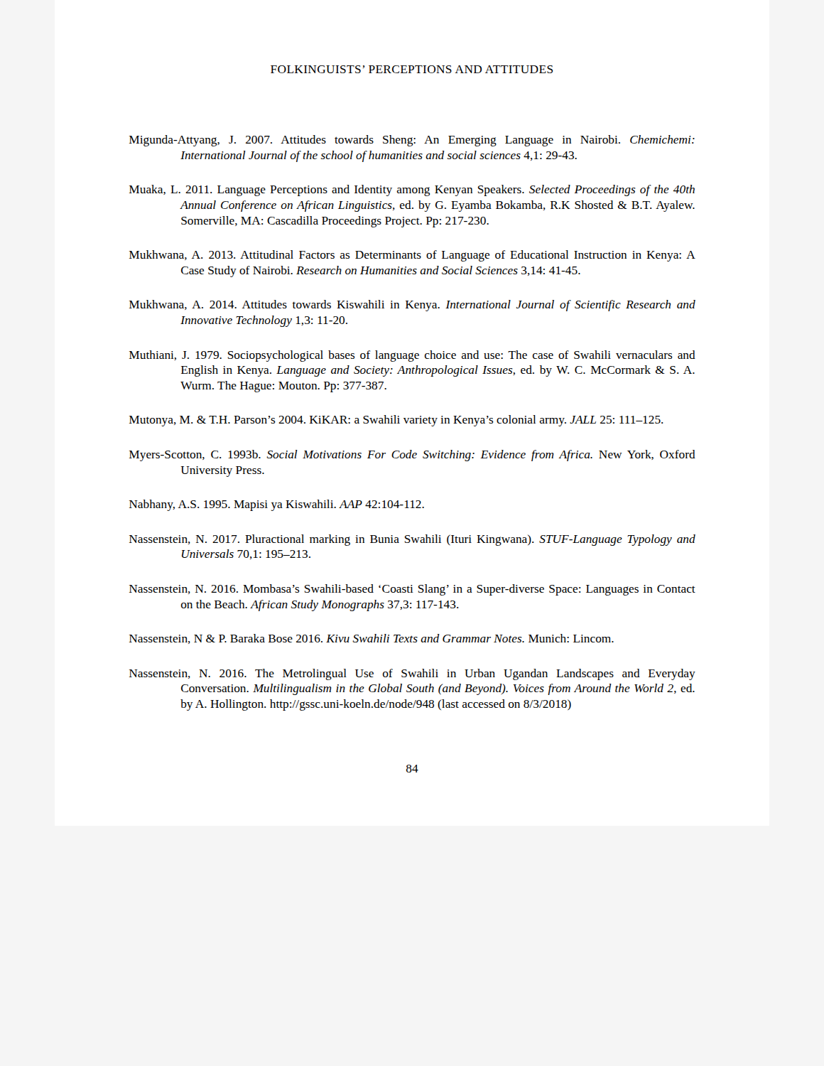FOLKINGUISTS’ PERCEPTIONS AND ATTITUDES
Migunda-Attyang, J. 2007. Attitudes towards Sheng: An Emerging Language in Nairobi. Chemichemi: International Journal of the school of humanities and social sciences 4,1: 29-43.
Muaka, L. 2011. Language Perceptions and Identity among Kenyan Speakers. Selected Proceedings of the 40th Annual Conference on African Linguistics, ed. by G. Eyamba Bokamba, R.K Shosted & B.T. Ayalew. Somerville, MA: Cascadilla Proceedings Project. Pp: 217-230.
Mukhwana, A. 2013. Attitudinal Factors as Determinants of Language of Educational Instruction in Kenya: A Case Study of Nairobi. Research on Humanities and Social Sciences 3,14: 41-45.
Mukhwana, A. 2014. Attitudes towards Kiswahili in Kenya. International Journal of Scientific Research and Innovative Technology 1,3: 11-20.
Muthiani, J. 1979. Sociopsychological bases of language choice and use: The case of Swahili vernaculars and English in Kenya. Language and Society: Anthropological Issues, ed. by W. C. McCormark & S. A. Wurm. The Hague: Mouton. Pp: 377-387.
Mutonya, M. & T.H. Parson’s 2004. KiKAR: a Swahili variety in Kenya’s colonial army. JALL 25: 111–125.
Myers-Scotton, C. 1993b. Social Motivations For Code Switching: Evidence from Africa. New York, Oxford University Press.
Nabhany, A.S. 1995. Mapisi ya Kiswahili. AAP 42:104-112.
Nassenstein, N. 2017. Pluractional marking in Bunia Swahili (Ituri Kingwana). STUF-Language Typology and Universals 70,1: 195–213.
Nassenstein, N. 2016. Mombasa’s Swahili-based ‘Coasti Slang’ in a Super-diverse Space: Languages in Contact on the Beach. African Study Monographs 37,3: 117-143.
Nassenstein, N & P. Baraka Bose 2016. Kivu Swahili Texts and Grammar Notes. Munich: Lincom.
Nassenstein, N. 2016. The Metrolingual Use of Swahili in Urban Ugandan Landscapes and Everyday Conversation. Multilingualism in the Global South (and Beyond). Voices from Around the World 2, ed. by A. Hollington. http://gssc.uni-koeln.de/node/948 (last accessed on 8/3/2018)
84